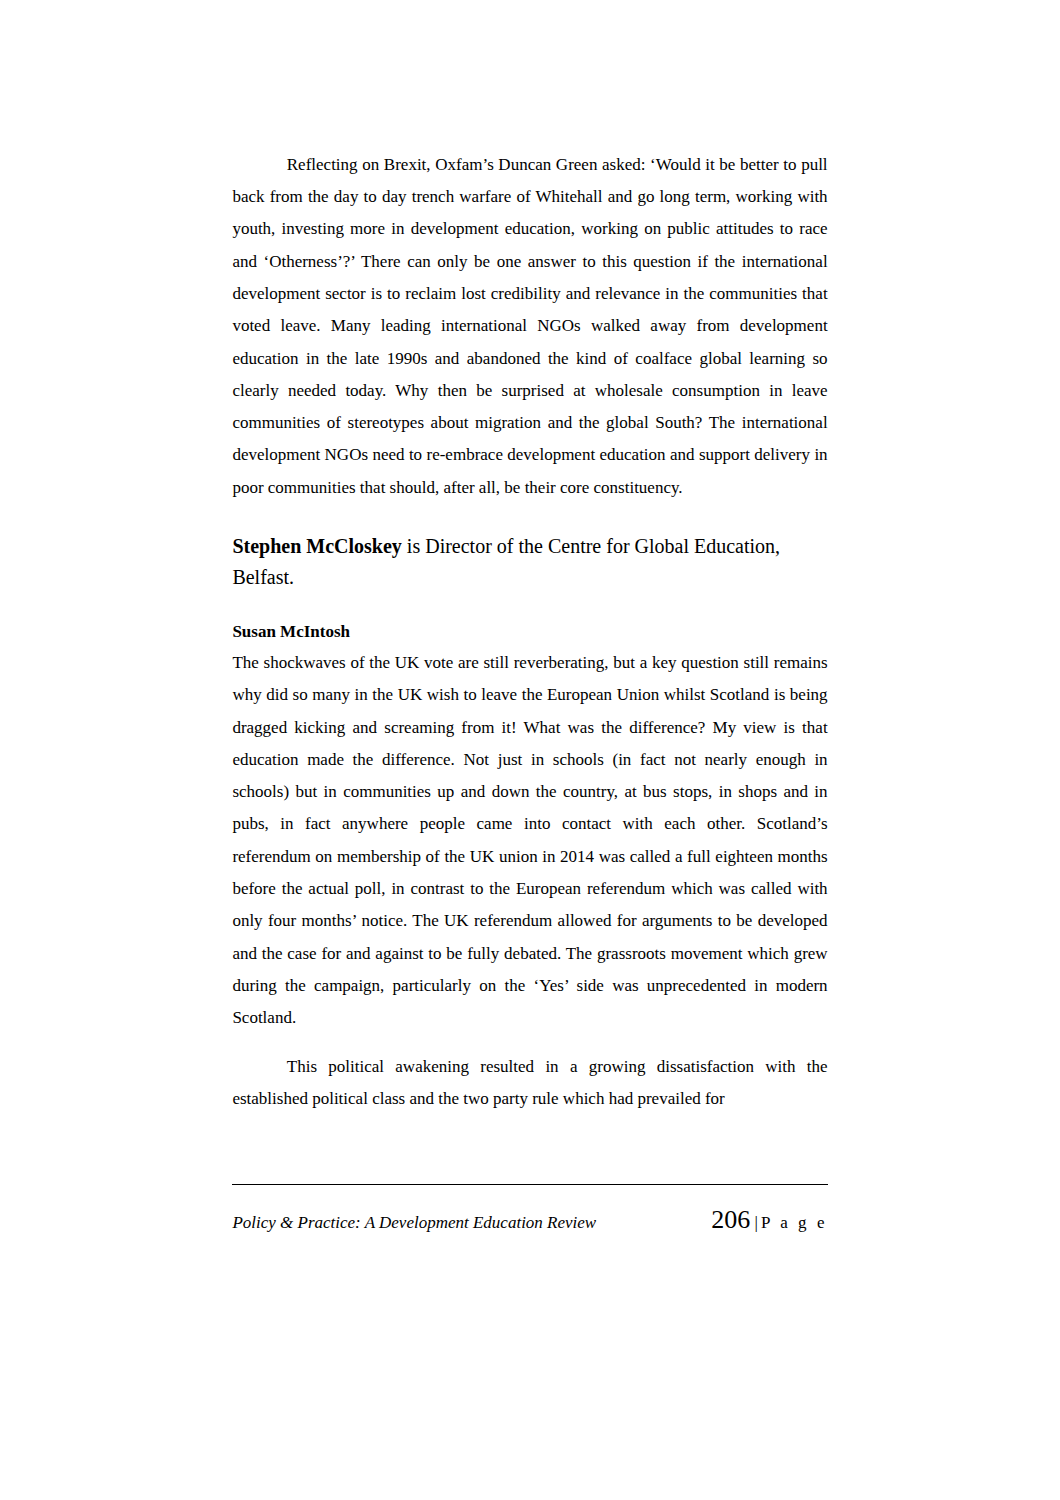Reflecting on Brexit, Oxfam’s Duncan Green asked: ‘Would it be better to pull back from the day to day trench warfare of Whitehall and go long term, working with youth, investing more in development education, working on public attitudes to race and ‘Otherness’?’ There can only be one answer to this question if the international development sector is to reclaim lost credibility and relevance in the communities that voted leave. Many leading international NGOs walked away from development education in the late 1990s and abandoned the kind of coalface global learning so clearly needed today. Why then be surprised at wholesale consumption in leave communities of stereotypes about migration and the global South? The international development NGOs need to re-embrace development education and support delivery in poor communities that should, after all, be their core constituency.
Stephen McCloskey is Director of the Centre for Global Education, Belfast.
Susan McIntosh
The shockwaves of the UK vote are still reverberating, but a key question still remains why did so many in the UK wish to leave the European Union whilst Scotland is being dragged kicking and screaming from it! What was the difference? My view is that education made the difference. Not just in schools (in fact not nearly enough in schools) but in communities up and down the country, at bus stops, in shops and in pubs, in fact anywhere people came into contact with each other. Scotland’s referendum on membership of the UK union in 2014 was called a full eighteen months before the actual poll, in contrast to the European referendum which was called with only four months’ notice. The UK referendum allowed for arguments to be developed and the case for and against to be fully debated. The grassroots movement which grew during the campaign, particularly on the ‘Yes’ side was unprecedented in modern Scotland.
This political awakening resulted in a growing dissatisfaction with the established political class and the two party rule which had prevailed for
Policy & Practice: A Development Education Review 206 |P a g e